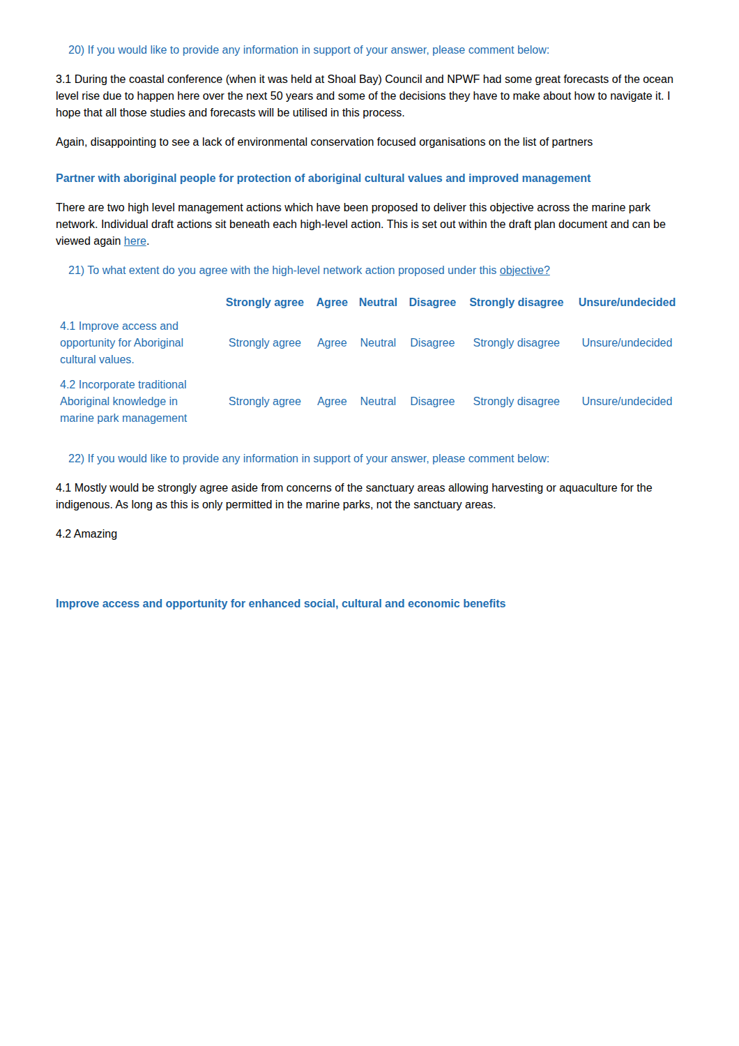20) If you would like to provide any information in support of your answer, please comment below:
3.1 During the coastal conference (when it was held at Shoal Bay) Council and NPWF had some great forecasts of the ocean level rise due to happen here over the next 50 years and some of the decisions they have to make about how to navigate it. I hope that all those studies and forecasts will be utilised in this process.
Again, disappointing to see a lack of environmental conservation focused organisations on the list of partners
Partner with aboriginal people for protection of aboriginal cultural values and improved management
There are two high level management actions which have been proposed to deliver this objective across the marine park network. Individual draft actions sit beneath each high-level action. This is set out within the draft plan document and can be viewed again here.
21) To what extent do you agree with the high-level network action proposed under this objective?
| | Strongly agree | Agree | Neutral | Disagree | Strongly disagree | Unsure/undecided |
| --- | --- | --- | --- | --- | --- | --- |
| 4.1 Improve access and opportunity for Aboriginal cultural values. | Strongly agree | Agree | Neutral | Disagree | Strongly disagree | Unsure/undecided |
| 4.2 Incorporate traditional Aboriginal knowledge in marine park management | Strongly agree | Agree | Neutral | Disagree | Strongly disagree | Unsure/undecided |
22) If you would like to provide any information in support of your answer, please comment below:
4.1 Mostly would be strongly agree aside from concerns of the sanctuary areas allowing harvesting or aquaculture for the indigenous. As long as this is only permitted in the marine parks, not the sanctuary areas.
4.2 Amazing
Improve access and opportunity for enhanced social, cultural and economic benefits